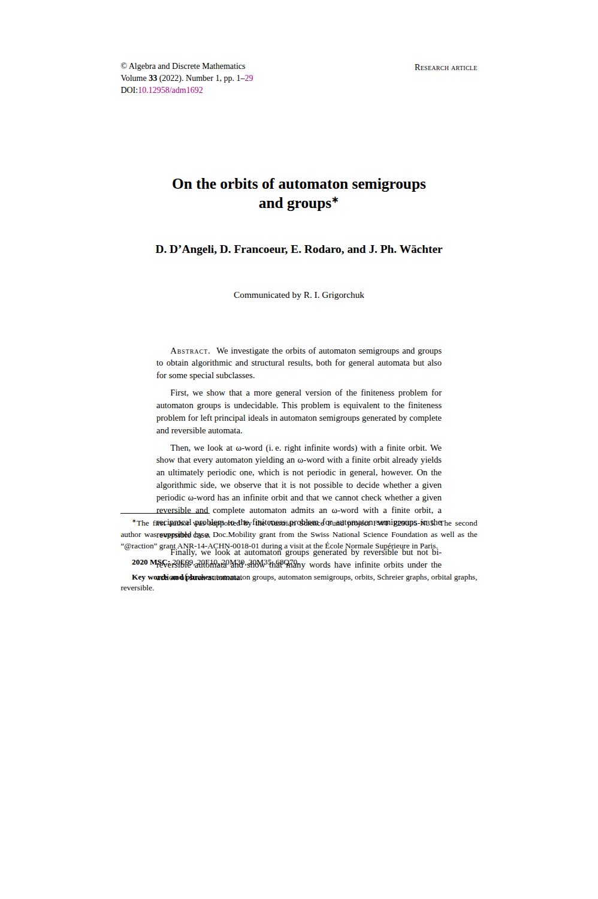© Algebra and Discrete Mathematics
Volume 33 (2022). Number 1, pp. 1–29
DOI:10.12958/adm1692
Research article
On the orbits of automaton semigroups
and groups∗
D. D’Angeli, D. Francoeur, E. Rodaro, and J. Ph. Wächter
Communicated by R. I. Grigorchuk
Abstract. We investigate the orbits of automaton semigroups and groups to obtain algorithmic and structural results, both for general automata but also for some special subclasses.
First, we show that a more general version of the finiteness problem for automaton groups is undecidable. This problem is equivalent to the finiteness problem for left principal ideals in automaton semigroups generated by complete and reversible automata.
Then, we look at ω-word (i. e. right infinite words) with a finite orbit. We show that every automaton yielding an ω-word with a finite orbit already yields an ultimately periodic one, which is not periodic in general, however. On the algorithmic side, we observe that it is not possible to decide whether a given periodic ω-word has an infinite orbit and that we cannot check whether a given reversible and complete automaton admits an ω-word with a finite orbit, a reciprocal problem to the finiteness problem for automaton semigroups in the reversible case.
Finally, we look at automaton groups generated by reversible but not bi-reversible automata and show that many words have infinite orbits under the action of such automata.
∗The first author was supported by the Austrian Science Fund project FWF P29355-N35. The second author was supported by a Doc.Mobility grant from the Swiss National Science Foundation as well as the “@raction” grant ANR-14-ACHN-0018-01 during a visit at the École Normale Supérieure in Paris.
2020 MSC: 20E99, 20F10, 20M30, 20M35, 68Q70.
Key words and phrases: automaton groups, automaton semigroups, orbits, Schreier graphs, orbital graphs, reversible.